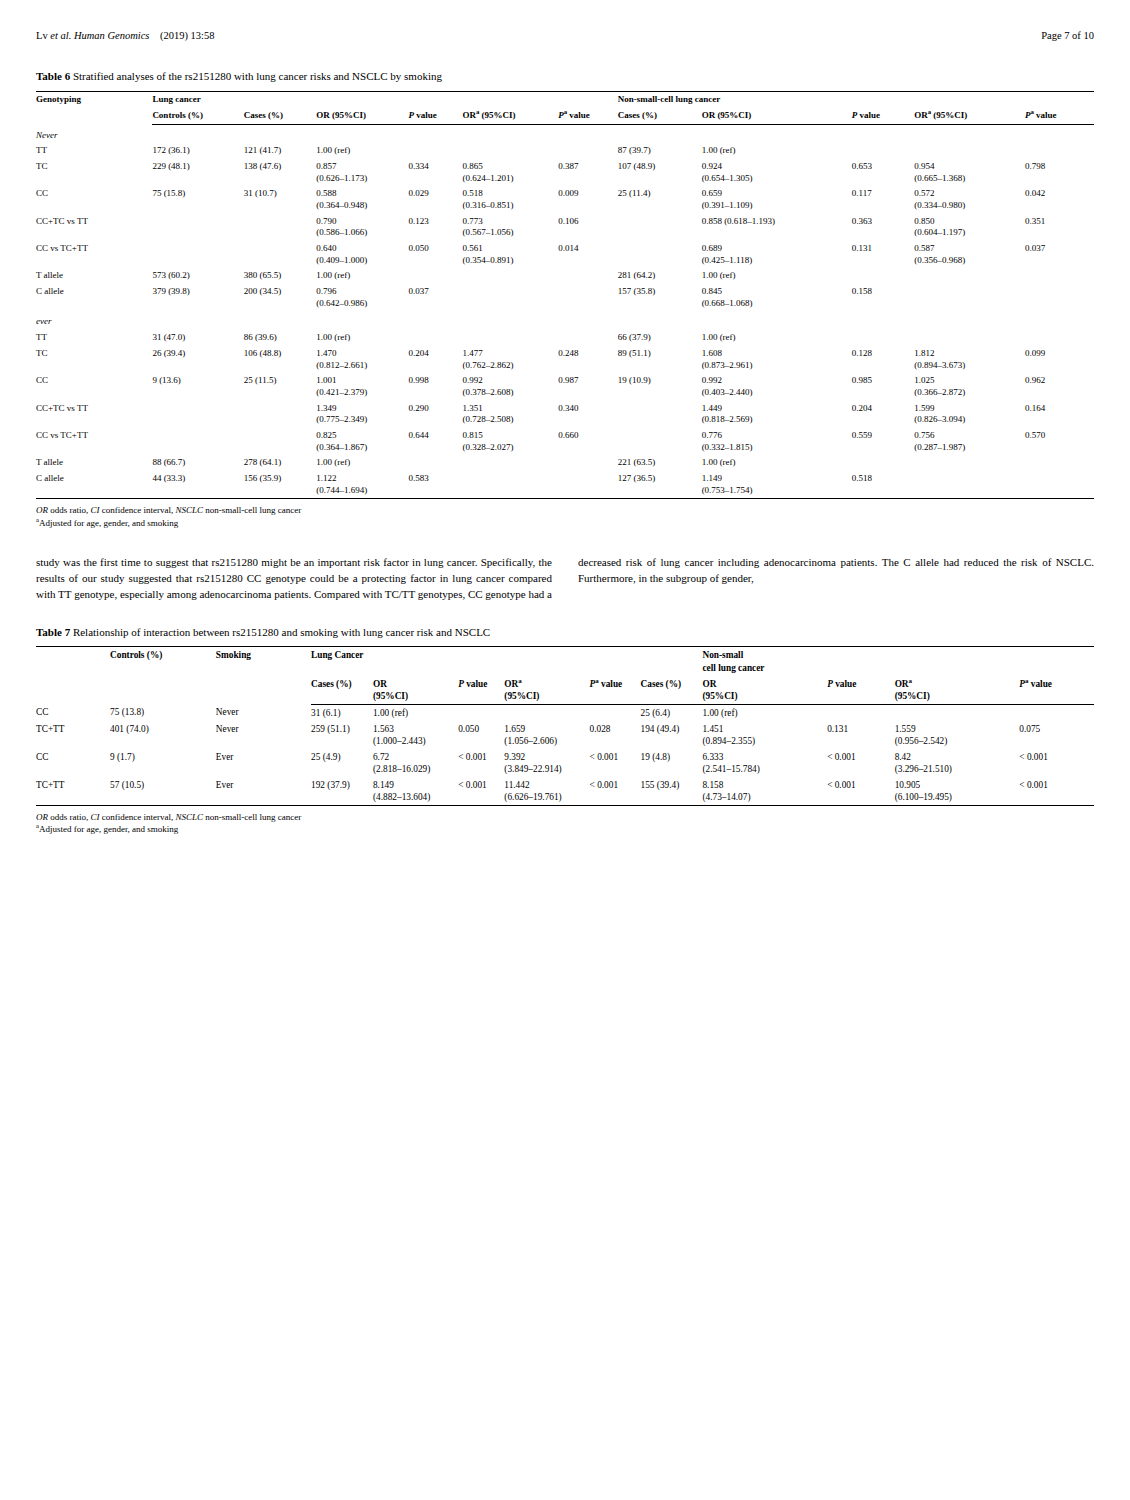Lv et al. Human Genomics (2019) 13:58
Page 7 of 10
Table 6 Stratified analyses of the rs2151280 with lung cancer risks and NSCLC by smoking
| Genotyping | Lung cancer | Non-small-cell lung cancer |
| --- | --- | --- |
| Controls (%) | Cases (%) | OR (95%CI) | P value | OR a (95%CI) | P a value | Cases (%) | OR (95%CI) | P value | OR a (95%CI) | P a value |
| Never |
| TT | 172 (36.1) | 121 (41.7) | 1.00 (ref) | | | | 87 (39.7) | 1.00 (ref) | | | |
| TC | 229 (48.1) | 138 (47.6) | 0.857 (0.626–1.173) | 0.334 | 0.865 (0.624–1.201) | 0.387 | 107 (48.9) | 0.924 (0.654–1.305) | 0.653 | 0.954 (0.665–1.368) | 0.798 |
| CC | 75 (15.8) | 31 (10.7) | 0.588 (0.364–0.948) | 0.029 | 0.518 (0.316–0.851) | 0.009 | 25 (11.4) | 0.659 (0.391–1.109) | 0.117 | 0.572 (0.334–0.980) | 0.042 |
| CC+TC vs TT | | | 0.790 (0.586–1.066) | 0.123 | 0.773 (0.567–1.056) | 0.106 | | 0.858 (0.618–1.193) | 0.363 | 0.850 (0.604–1.197) | 0.351 |
| CC vs TC+TT | | | 0.640 (0.409–1.000) | 0.050 | 0.561 (0.354–0.891) | 0.014 | | 0.689 (0.425–1.118) | 0.131 | 0.587 (0.356–0.968) | 0.037 |
| T allele | 573 (60.2) | 380 (65.5) | 1.00 (ref) | | | | 281 (64.2) | 1.00 (ref) | | | |
| C allele | 379 (39.8) | 200 (34.5) | 0.796 (0.642–0.986) | 0.037 | | | 157 (35.8) | 0.845 (0.668–1.068) | 0.158 | | |
| ever |
| TT | 31 (47.0) | 86 (39.6) | 1.00 (ref) | | | | 66 (37.9) | 1.00 (ref) | | | |
| TC | 26 (39.4) | 106 (48.8) | 1.470 (0.812–2.661) | 0.204 | 1.477 (0.762–2.862) | 0.248 | 89 (51.1) | 1.608 (0.873–2.961) | 0.128 | 1.812 (0.894–3.673) | 0.099 |
| CC | 9 (13.6) | 25 (11.5) | 1.001 (0.421–2.379) | 0.998 | 0.992 (0.378–2.608) | 0.987 | 19 (10.9) | 0.992 (0.403–2.440) | 0.985 | 1.025 (0.366–2.872) | 0.962 |
| CC+TC vs TT | | | 1.349 (0.775–2.349) | 0.290 | 1.351 (0.728–2.508) | 0.340 | | 1.449 (0.818–2.569) | 0.204 | 1.599 (0.826–3.094) | 0.164 |
| CC vs TC+TT | | | 0.825 (0.364–1.867) | 0.644 | 0.815 (0.328–2.027) | 0.660 | | 0.776 (0.332–1.815) | 0.559 | 0.756 (0.287–1.987) | 0.570 |
| T allele | 88 (66.7) | 278 (64.1) | 1.00 (ref) | | | | 221 (63.5) | 1.00 (ref) | | | |
| C allele | 44 (33.3) | 156 (35.9) | 1.122 (0.744–1.694) | 0.583 | | | 127 (36.5) | 1.149 (0.753–1.754) | 0.518 | | |
OR odds ratio, CI confidence interval, NSCLC non-small-cell lung cancer
aAdjusted for age, gender, and smoking
study was the first time to suggest that rs2151280 might be an important risk factor in lung cancer. Specifically, the results of our study suggested that rs2151280 CC genotype could be a protecting factor in lung cancer compared with TT genotype, especially among adenocarcinoma patients. Compared with TC/TT genotypes, CC genotype had a decreased risk of lung cancer including adenocarcinoma patients. The C allele had reduced the risk of NSCLC. Furthermore, in the subgroup of gender,
Table 7 Relationship of interaction between rs2151280 and smoking with lung cancer risk and NSCLC
| | Controls (%) | Smoking | Lung Cancer | Non-small cell lung cancer |
| --- | --- | --- | --- | --- |
| Cases (%) | OR (95%CI) | P value | OR a (95%CI) | P a value | Cases (%) | OR (95%CI) | P value | OR a (95%CI) | P a value |
| CC | 75 (13.8) | Never | 31 (6.1) | 1.00 (ref) | | | | 25 (6.4) | 1.00 (ref) | | | |
| TC+TT | 401 (74.0) | Never | 259 (51.1) | 1.563 (1.000–2.443) | 0.050 | 1.659 (1.056–2.606) | 0.028 | 194 (49.4) | 1.451 (0.894–2.355) | 0.131 | 1.559 (0.956–2.542) | 0.075 |
| CC | 9 (1.7) | Ever | 25 (4.9) | 6.72 (2.818–16.029) | < 0.001 | 9.392 (3.849–22.914) | < 0.001 | 19 (4.8) | 6.333 (2.541–15.784) | < 0.001 | 8.42 (3.296–21.510) | < 0.001 |
| TC+TT | 57 (10.5) | Ever | 192 (37.9) | 8.149 (4.882–13.604) | < 0.001 | 11.442 (6.626–19.761) | < 0.001 | 155 (39.4) | 8.158 (4.73–14.07) | < 0.001 | 10.905 (6.100–19.495) | < 0.001 |
OR odds ratio, CI confidence interval, NSCLC non-small-cell lung cancer
aAdjusted for age, gender, and smoking